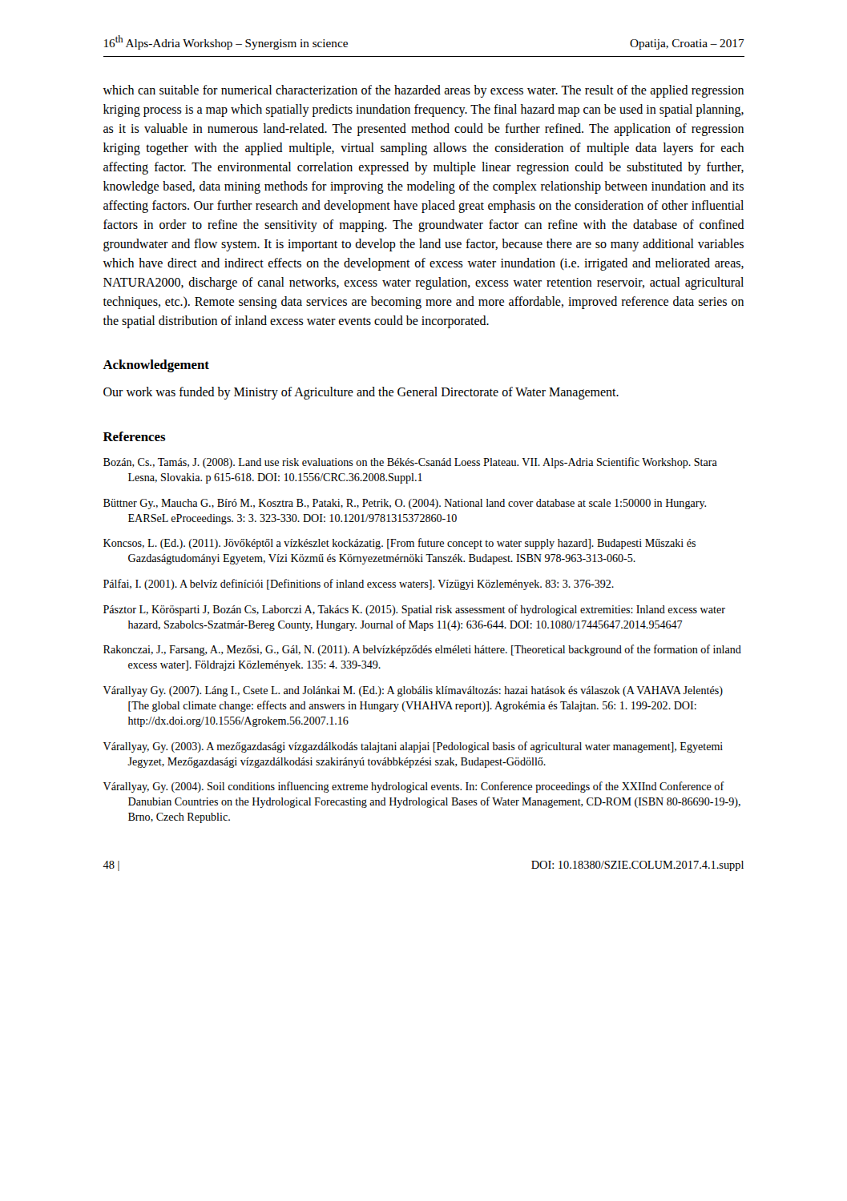16th Alps-Adria Workshop – Synergism in science Opatija, Croatia – 2017
which can suitable for numerical characterization of the hazarded areas by excess water. The result of the applied regression kriging process is a map which spatially predicts inundation frequency. The final hazard map can be used in spatial planning, as it is valuable in numerous land-related. The presented method could be further refined. The application of regression kriging together with the applied multiple, virtual sampling allows the consideration of multiple data layers for each affecting factor. The environmental correlation expressed by multiple linear regression could be substituted by further, knowledge based, data mining methods for improving the modeling of the complex relationship between inundation and its affecting factors. Our further research and development have placed great emphasis on the consideration of other influential factors in order to refine the sensitivity of mapping. The groundwater factor can refine with the database of confined groundwater and flow system. It is important to develop the land use factor, because there are so many additional variables which have direct and indirect effects on the development of excess water inundation (i.e. irrigated and meliorated areas, NATURA2000, discharge of canal networks, excess water regulation, excess water retention reservoir, actual agricultural techniques, etc.). Remote sensing data services are becoming more and more affordable, improved reference data series on the spatial distribution of inland excess water events could be incorporated.
Acknowledgement
Our work was funded by Ministry of Agriculture and the General Directorate of Water Management.
References
Bozán, Cs., Tamás, J. (2008). Land use risk evaluations on the Békés-Csanád Loess Plateau. VII. Alps-Adria Scientific Workshop. Stara Lesna, Slovakia. p 615-618. DOI: 10.1556/CRC.36.2008.Suppl.1
Büttner Gy., Maucha G., Bíró M., Kosztra B., Pataki, R., Petrik, O. (2004). National land cover database at scale 1:50000 in Hungary. EARSeL eProceedings. 3: 3. 323-330. DOI: 10.1201/9781315372860-10
Koncsos, L. (Ed.). (2011). Jövőképtől a vízkészlet kockázatig. [From future concept to water supply hazard]. Budapesti Műszaki és Gazdaságtudományi Egyetem, Vízi Közmű és Környezetmérnöki Tanszék. Budapest. ISBN 978-963-313-060-5.
Pálfai, I. (2001). A belvíz definíciói [Definitions of inland excess waters]. Vízügyi Közlemények. 83: 3. 376-392.
Pásztor L, Körösparti J, Bozán Cs, Laborczi A, Takács K. (2015). Spatial risk assessment of hydrological extremities: Inland excess water hazard, Szabolcs-Szatmár-Bereg County, Hungary. Journal of Maps 11(4): 636-644. DOI: 10.1080/17445647.2014.954647
Rakonczai, J., Farsang, A., Mezősi, G., Gál, N. (2011). A belvízképződés elméleti háttere. [Theoretical background of the formation of inland excess water]. Földrajzi Közlemények. 135: 4. 339-349.
Várallyay Gy. (2007). Láng I., Csete L. and Jolánkai M. (Ed.): A globális klímaváltozás: hazai hatások és válaszok (A VAHAVA Jelentés) [The global climate change: effects and answers in Hungary (VHAHVA report)]. Agrokémia és Talajtan. 56: 1. 199-202. DOI: http://dx.doi.org/10.1556/Agrokem.56.2007.1.16
Várallyay, Gy. (2003). A mezőgazdasági vízgazdálkodás talajtani alapjai [Pedological basis of agricultural water management], Egyetemi Jegyzet, Mezőgazdasági vízgazdálkodási szakirányú továbbképzési szak, Budapest-Gödöllő.
Várallyay, Gy. (2004). Soil conditions influencing extreme hydrological events. In: Conference proceedings of the XXIInd Conference of Danubian Countries on the Hydrological Forecasting and Hydrological Bases of Water Management, CD-ROM (ISBN 80-86690-19-9), Brno, Czech Republic.
48 | DOI: 10.18380/SZIE.COLUM.2017.4.1.suppl